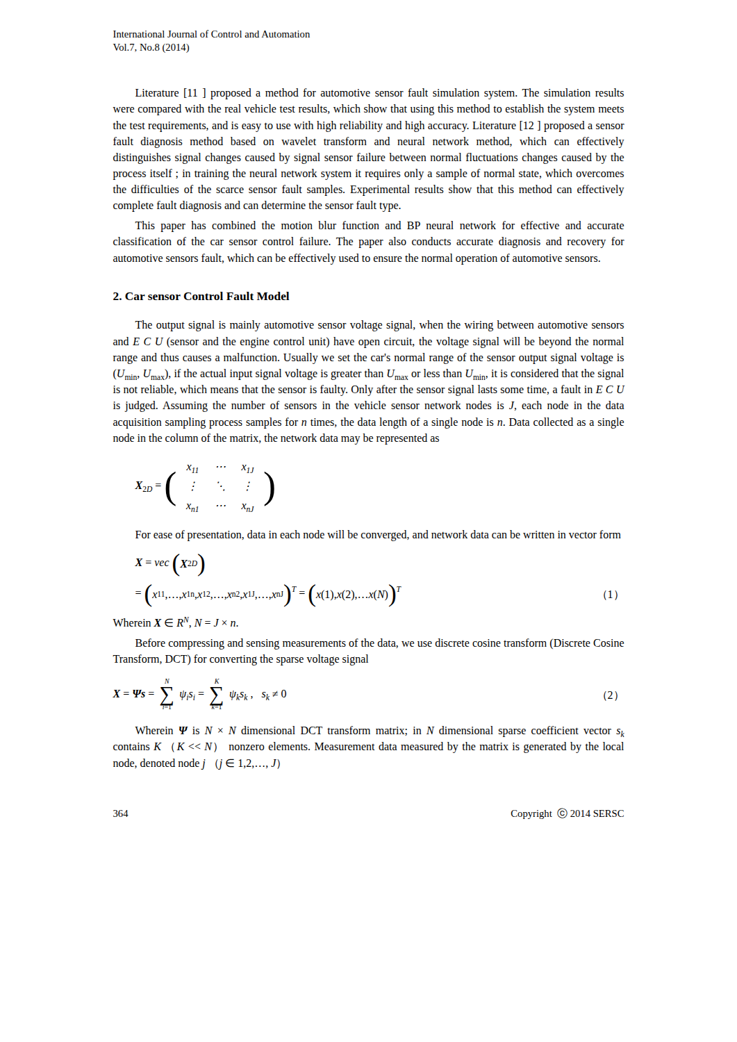International Journal of Control and Automation
Vol.7, No.8 (2014)
Literature [11 ] proposed a method for automotive sensor fault simulation system. The simulation results were compared with the real vehicle test results, which show that using this method to establish the system meets the test requirements, and is easy to use with high reliability and high accuracy. Literature [12 ] proposed a sensor fault diagnosis method based on wavelet transform and neural network method, which can effectively distinguishes signal changes caused by signal sensor failure between normal fluctuations changes caused by the process itself ; in training the neural network system it requires only a sample of normal state, which overcomes the difficulties of the scarce sensor fault samples. Experimental results show that this method can effectively complete fault diagnosis and can determine the sensor fault type.
This paper has combined the motion blur function and BP neural network for effective and accurate classification of the car sensor control failure. The paper also conducts accurate diagnosis and recovery for automotive sensors fault, which can be effectively used to ensure the normal operation of automotive sensors.
2. Car sensor Control Fault Model
The output signal is mainly automotive sensor voltage signal, when the wiring between automotive sensors and E C U (sensor and the engine control unit) have open circuit, the voltage signal will be beyond the normal range and thus causes a malfunction. Usually we set the car's normal range of the sensor output signal voltage is (Umin, Umax), if the actual input signal voltage is greater than Umax or less than Umin, it is considered that the signal is not reliable, which means that the sensor is faulty. Only after the sensor signal lasts some time, a fault in E C U is judged. Assuming the number of sensors in the vehicle sensor network nodes is J, each node in the data acquisition sampling process samples for n times, the data length of a single node is n. Data collected as a single node in the column of the matrix, the network data may be represented as
X2D = (
| x 11 | ⋯ | x 1J |
| ⋮ | ⋱ | ⋮ |
| x n1 | ⋯ | x nJ |
)
For ease of presentation, data in each node will be converged, and network data can be written in vector form
X = vec (X2D)
= (x11,…, x1n, x12,…, xn2, x1J,…, xnJ)T = (x(1), x(2),… x(N))T
（1）
Wherein X ∈ RN, N = J × n.
Before compressing and sensing measurements of the data, we use discrete cosine transform (Discrete Cosine Transform, DCT) for converting the sparse voltage signal
X = Ψs = N∑i=1 ψisi = K∑k=1 ψksk , sk ≠ 0
（2）
Wherein Ψ is N × N dimensional DCT transform matrix; in N dimensional sparse coefficient vector sk contains K （K << N） nonzero elements. Measurement data measured by the matrix is generated by the local node, denoted node j （j ∈ 1,2,…, J）
364 Copyright ⓒ 2014 SERSC